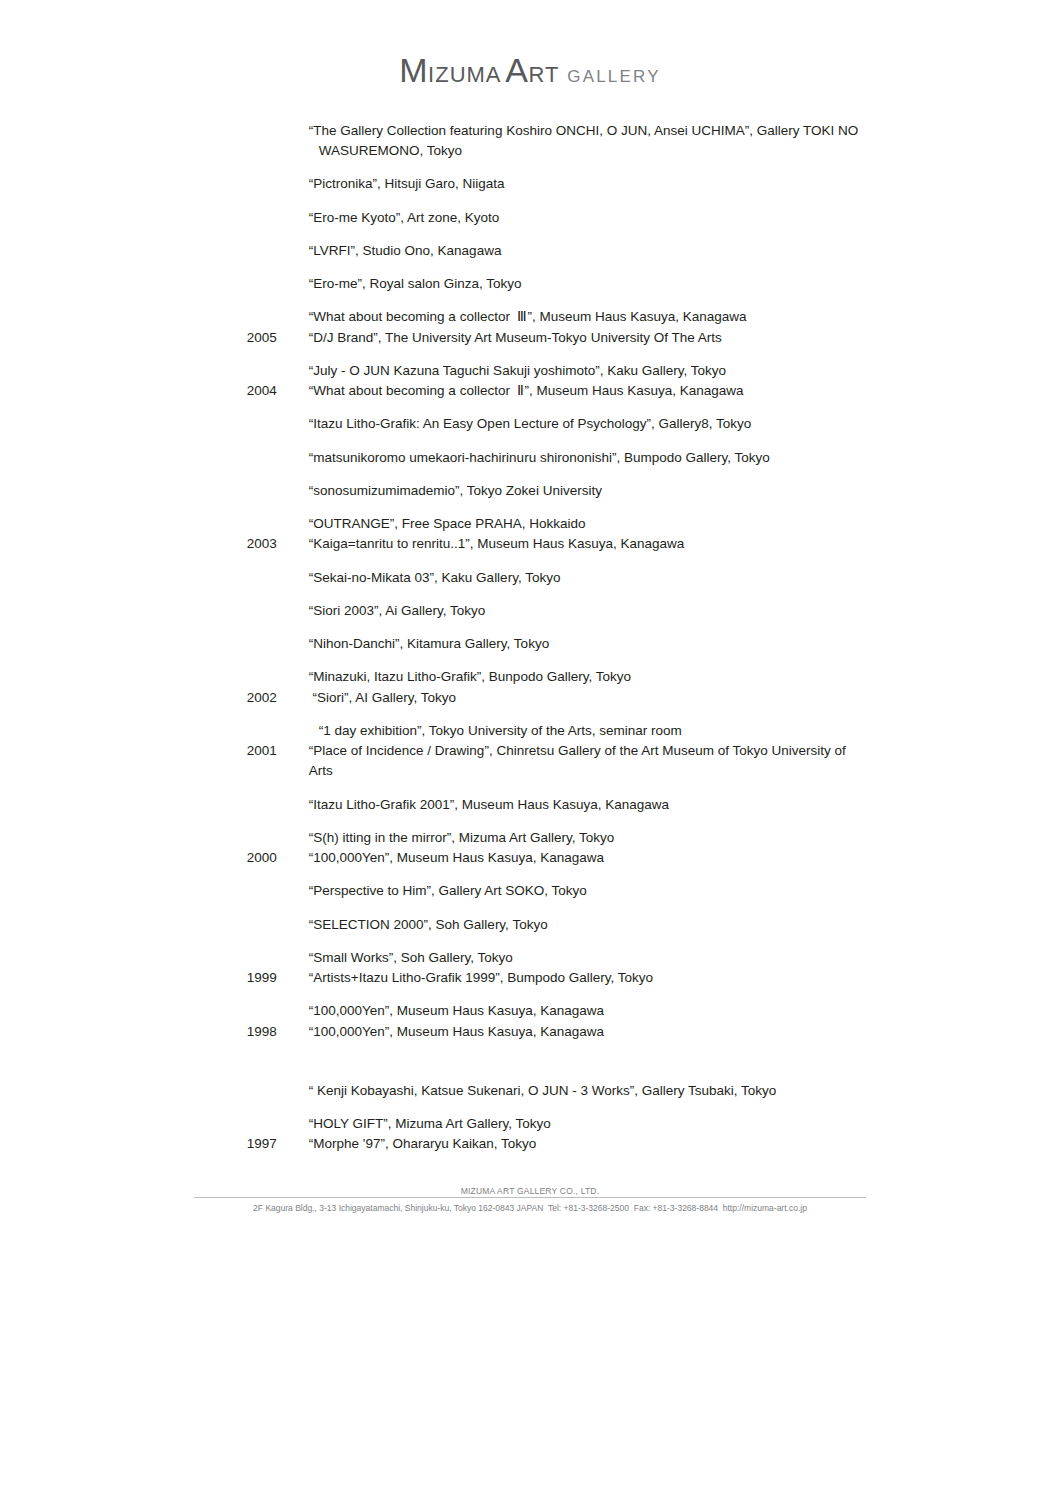MIZUMA ART GALLERY
| | “The Gallery Collection featuring Koshiro ONCHI, O JUN, Ansei UCHIMA”, Gallery TOKI NO WASUREMONO, Tokyo “Pictronika”, Hitsuji Garo, Niigata “Ero-me Kyoto”, Art zone, Kyoto “LVRFI”, Studio Ono, Kanagawa “Ero-me”, Royal salon Ginza, Tokyo “What about becoming a collector Ⅲ”, Museum Haus Kasuya, Kanagawa |
| 2005 | “D/J Brand”, The University Art Museum-Tokyo University Of The Arts “July - O JUN Kazuna Taguchi Sakuji yoshimoto”, Kaku Gallery, Tokyo |
| 2004 | “What about becoming a collector Ⅱ”, Museum Haus Kasuya, Kanagawa “Itazu Litho-Grafik: An Easy Open Lecture of Psychology”, Gallery8, Tokyo “matsunikoromo umekaori-hachirinuru shirononishi”, Bumpodo Gallery, Tokyo “sonosumizumimademio”, Tokyo Zokei University “OUTRANGE”, Free Space PRAHA, Hokkaido |
| 2003 | “Kaiga=tanritu to renritu..1”, Museum Haus Kasuya, Kanagawa “Sekai-no-Mikata 03”, Kaku Gallery, Tokyo “Siori 2003”, Ai Gallery, Tokyo “Nihon-Danchi”, Kitamura Gallery, Tokyo “Minazuki, Itazu Litho-Grafik”, Bunpodo Gallery, Tokyo |
| 2002 | “Siori”, AI Gallery, Tokyo “1 day exhibition”, Tokyo University of the Arts, seminar room |
| 2001 | “Place of Incidence / Drawing”, Chinretsu Gallery of the Art Museum of Tokyo University of Arts “Itazu Litho-Grafik 2001”, Museum Haus Kasuya, Kanagawa “S(h) itting in the mirror”, Mizuma Art Gallery, Tokyo |
| 2000 | “100,000Yen”, Museum Haus Kasuya, Kanagawa “Perspective to Him”, Gallery Art SOKO, Tokyo “SELECTION 2000”, Soh Gallery, Tokyo “Small Works”, Soh Gallery, Tokyo |
| 1999 | “Artists+Itazu Litho-Grafik 1999”, Bumpodo Gallery, Tokyo “100,000Yen”, Museum Haus Kasuya, Kanagawa |
| 1998 | “100,000Yen”, Museum Haus Kasuya, Kanagawa “ Kenji Kobayashi, Katsue Sukenari, O JUN - 3 Works”, Gallery Tsubaki, Tokyo “HOLY GIFT”, Mizuma Art Gallery, Tokyo |
| 1997 | “Morphe '97”, Ohararyu Kaikan, Tokyo |
MIZUMA ART GALLERY CO., LTD.
2F Kagura Bldg., 3-13 Ichigayatamachi, Shinjuku-ku, Tokyo 162-0843 JAPAN Tel: +81-3-3268-2500 Fax: +81-3-3268-8844 http://mizuma-art.co.jp